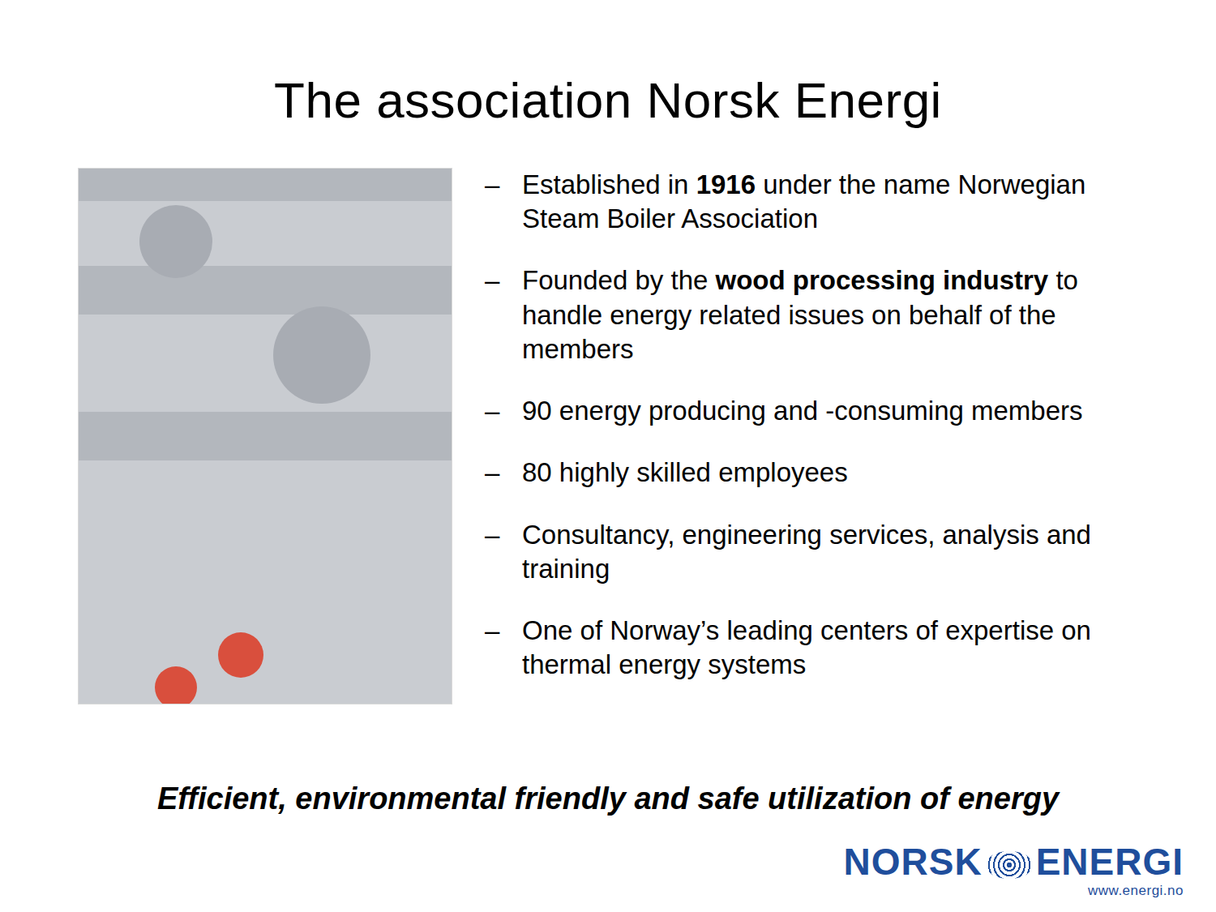The association Norsk Energi
Established in 1916 under the name Norwegian Steam Boiler Association
Founded by the wood processing industry to handle energy related issues on behalf of the members
90 energy producing and -consuming members
80 highly skilled employees
Consultancy, engineering services, analysis and training
One of Norway’s leading centers of expertise on thermal energy systems
Efficient, environmental friendly and safe utilization of energy
NORSK ENERGI
www.energi.no